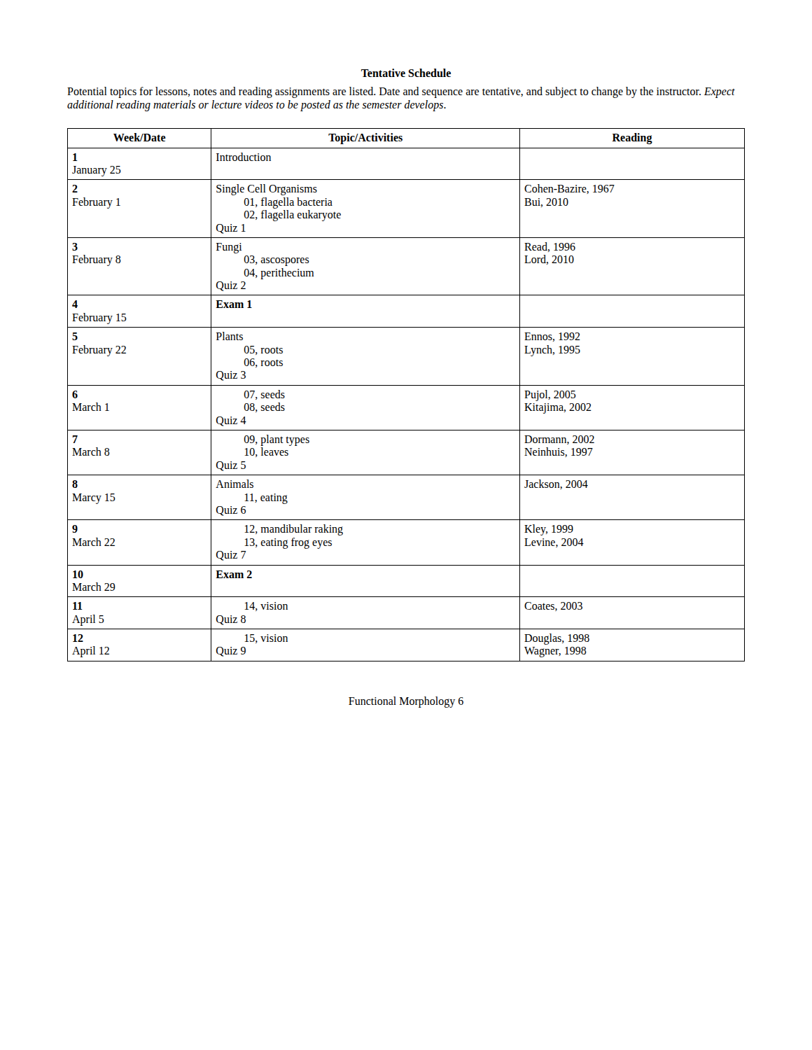Tentative Schedule
Potential topics for lessons, notes and reading assignments are listed. Date and sequence are tentative, and subject to change by the instructor. Expect additional reading materials or lecture videos to be posted as the semester develops.
| Week/Date | Topic/Activities | Reading |
| --- | --- | --- |
| 1 January 25 | Introduction | |
| 2 February 1 | Single Cell Organisms 01, flagella bacteria 02, flagella eukaryote Quiz 1 | Cohen-Bazire, 1967 Bui, 2010 |
| 3 February 8 | Fungi 03, ascospores 04, perithecium Quiz 2 | Read, 1996 Lord, 2010 |
| 4 February 15 | Exam 1 | |
| 5 February 22 | Plants 05, roots 06, roots Quiz 3 | Ennos, 1992 Lynch, 1995 |
| 6 March 1 | 07, seeds 08, seeds Quiz 4 | Pujol, 2005 Kitajima, 2002 |
| 7 March 8 | 09, plant types 10, leaves Quiz 5 | Dormann, 2002 Neinhuis, 1997 |
| 8 Marcy 15 | Animals 11, eating Quiz 6 | Jackson, 2004 |
| 9 March 22 | 12, mandibular raking 13, eating frog eyes Quiz 7 | Kley, 1999 Levine, 2004 |
| 10 March 29 | Exam 2 | |
| 11 April 5 | 14, vision Quiz 8 | Coates, 2003 |
| 12 April 12 | 15, vision Quiz 9 | Douglas, 1998 Wagner, 1998 |
Functional Morphology 6